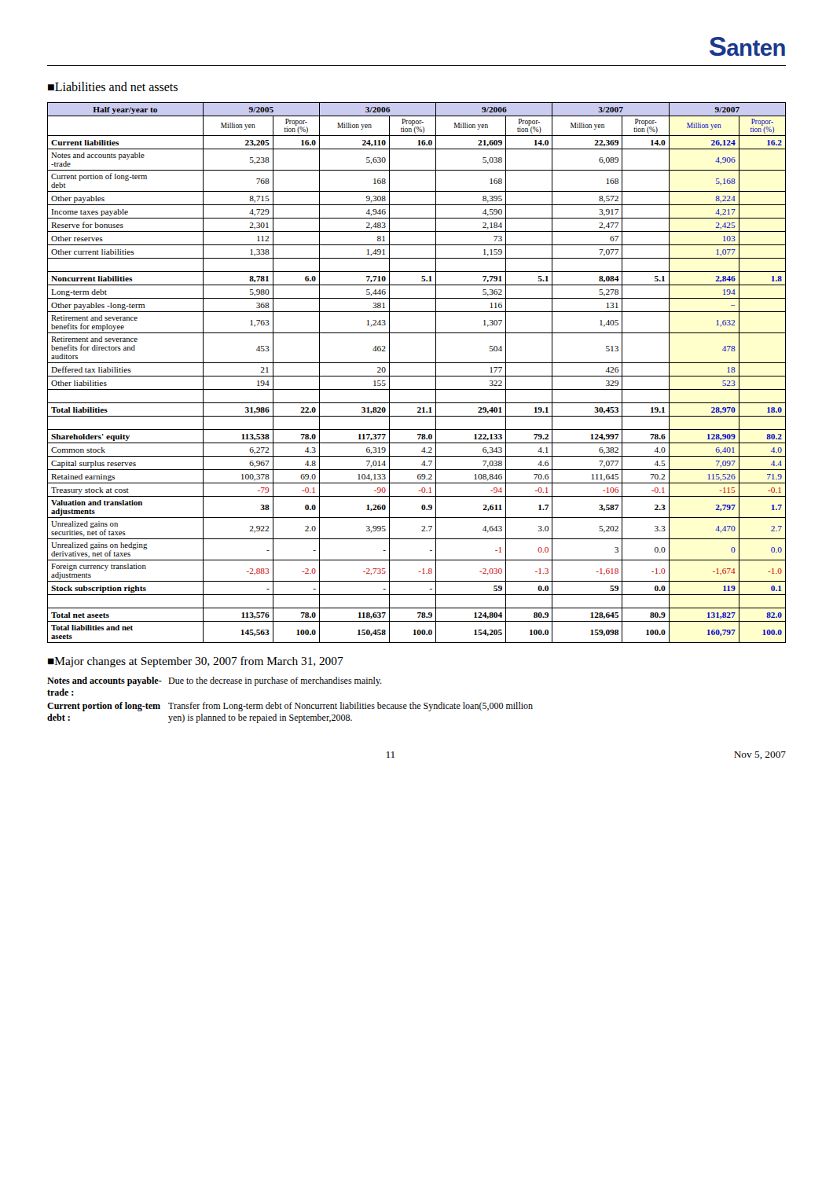Santen
■Liabilities and net assets
| Half year/year to | 9/2005 | 3/2006 | 9/2006 | 3/2007 | 9/2007 |
| --- | --- | --- | --- | --- | --- |
| | Million yen | Propor- tion (%) | Million yen | Propor- tion (%) | Million yen | Propor- tion (%) | Million yen | Propor- tion (%) | Million yen | Propor- tion (%) |
| Current liabilities | 23,205 | 16.0 | 24,110 | 16.0 | 21,609 | 14.0 | 22,369 | 14.0 | 26,124 | 16.2 |
| Notes and accounts payable -trade | 5,238 | | 5,630 | | 5,038 | | 6,089 | | 4,906 | |
| Current portion of long-term debt | 768 | | 168 | | 168 | | 168 | | 5,168 | |
| Other payables | 8,715 | | 9,308 | | 8,395 | | 8,572 | | 8,224 | |
| Income taxes payable | 4,729 | | 4,946 | | 4,590 | | 3,917 | | 4,217 | |
| Reserve for bonuses | 2,301 | | 2,483 | | 2,184 | | 2,477 | | 2,425 | |
| Other reserves | 112 | | 81 | | 73 | | 67 | | 103 | |
| Other current liabilities | 1,338 | | 1,491 | | 1,159 | | 7,077 | | 1,077 | |
| Noncurrent liabilities | 8,781 | 6.0 | 7,710 | 5.1 | 7,791 | 5.1 | 8,084 | 5.1 | 2,846 | 1.8 |
| Long-term debt | 5,980 | | 5,446 | | 5,362 | | 5,278 | | 194 | |
| Other payables -long-term | 368 | | 381 | | 116 | | 131 | | − | |
| Retirement and severance benefits for employee | 1,763 | | 1,243 | | 1,307 | | 1,405 | | 1,632 | |
| Retirement and severance benefits for directors and auditors | 453 | | 462 | | 504 | | 513 | | 478 | |
| Deffered tax liabilities | 21 | | 20 | | 177 | | 426 | | 18 | |
| Other liabilities | 194 | | 155 | | 322 | | 329 | | 523 | |
| Total liabilities | 31,986 | 22.0 | 31,820 | 21.1 | 29,401 | 19.1 | 30,453 | 19.1 | 28,970 | 18.0 |
| Shareholders' equity | 113,538 | 78.0 | 117,377 | 78.0 | 122,133 | 79.2 | 124,997 | 78.6 | 128,909 | 80.2 |
| Common stock | 6,272 | 4.3 | 6,319 | 4.2 | 6,343 | 4.1 | 6,382 | 4.0 | 6,401 | 4.0 |
| Capital surplus reserves | 6,967 | 4.8 | 7,014 | 4.7 | 7,038 | 4.6 | 7,077 | 4.5 | 7,097 | 4.4 |
| Retained earnings | 100,378 | 69.0 | 104,133 | 69.2 | 108,846 | 70.6 | 111,645 | 70.2 | 115,526 | 71.9 |
| Treasury stock at cost | -79 | -0.1 | -90 | -0.1 | -94 | -0.1 | -106 | -0.1 | -115 | -0.1 |
| Valuation and translation adjustments | 38 | 0.0 | 1,260 | 0.9 | 2,611 | 1.7 | 3,587 | 2.3 | 2,797 | 1.7 |
| Unrealized gains on securities, net of taxes | 2,922 | 2.0 | 3,995 | 2.7 | 4,643 | 3.0 | 5,202 | 3.3 | 4,470 | 2.7 |
| Unrealized gains on hedging derivatives, net of taxes | - | - | - | - | -1 | 0.0 | 3 | 0.0 | 0 | 0.0 |
| Foreign currency translation adjustments | -2,883 | -2.0 | -2,735 | -1.8 | -2,030 | -1.3 | -1,618 | -1.0 | -1,674 | -1.0 |
| Stock subscription rights | - | - | - | - | 59 | 0.0 | 59 | 0.0 | 119 | 0.1 |
| Total net aseets | 113,576 | 78.0 | 118,637 | 78.9 | 124,804 | 80.9 | 128,645 | 80.9 | 131,827 | 82.0 |
| Total liabilities and net aseets | 145,563 | 100.0 | 150,458 | 100.0 | 154,205 | 100.0 | 159,098 | 100.0 | 160,797 | 100.0 |
■Major changes at September 30, 2007 from March 31, 2007
| Notes and accounts payable- trade : | Due to the decrease in purchase of merchandises mainly. |
| Current portion of long-tem debt : | Transfer from Long-term debt of Noncurrent liabilities because the Syndicate loan(5,000 million yen) is planned to be repaied in September,2008. |
11 Nov 5, 2007